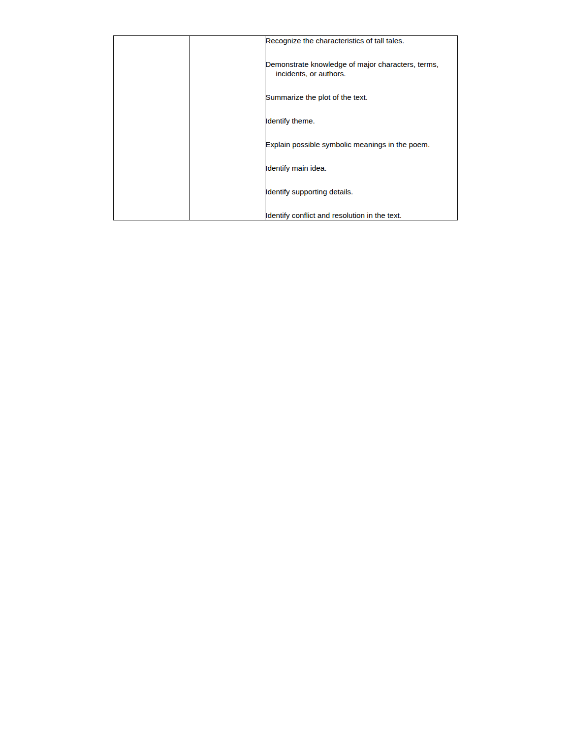| | | Recognize the characteristics of tall tales. Demonstrate knowledge of major characters, terms, incidents, or authors. Summarize the plot of the text. Identify theme. Explain possible symbolic meanings in the poem. Identify main idea. Identify supporting details. Identify conflict and resolution in the text. |